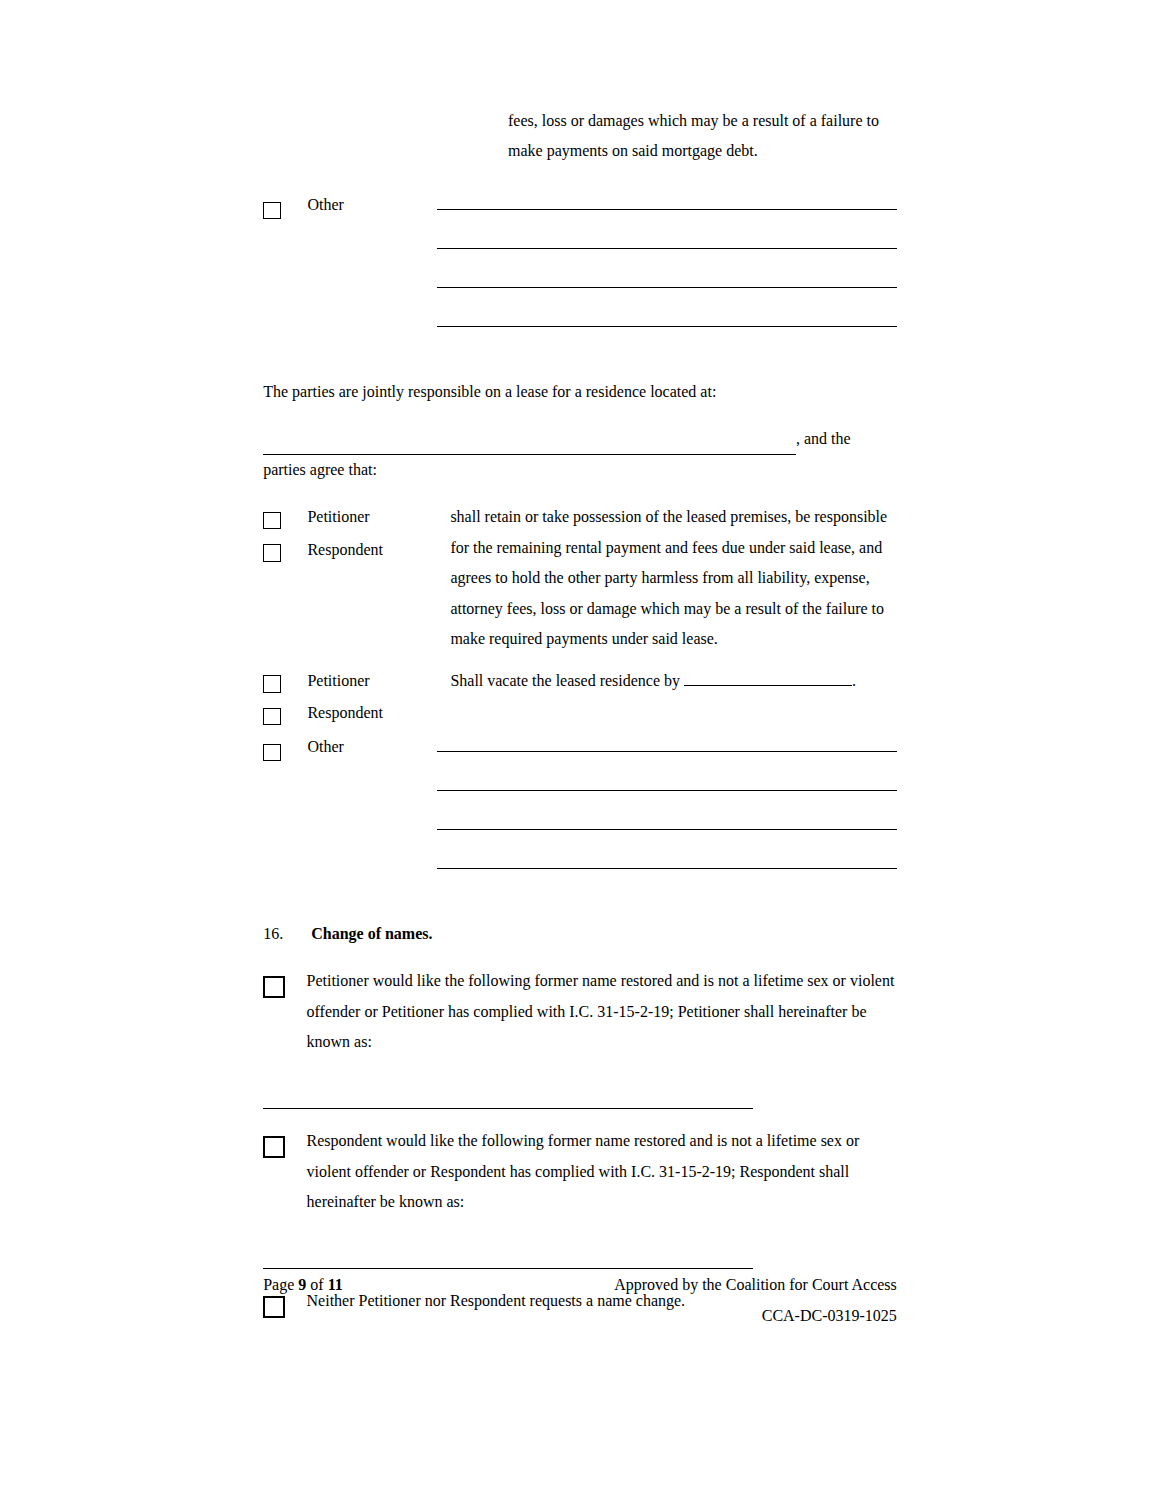fees, loss or damages which may be a result of a failure to make payments on said mortgage debt.
Other
The parties are jointly responsible on a lease for a residence located at:
, and the parties agree that:
Petitioner
Respondent
shall retain or take possession of the leased premises, be responsible for the remaining rental payment and fees due under said lease, and agrees to hold the other party harmless from all liability, expense, attorney fees, loss or damage which may be a result of the failure to make required payments under said lease.
Petitioner
Respondent
Shall vacate the leased residence by .
Other
16. Change of names.
Petitioner would like the following former name restored and is not a lifetime sex or violent offender or Petitioner has complied with I.C. 31-15-2-19; Petitioner shall hereinafter be known as:
Respondent would like the following former name restored and is not a lifetime sex or violent offender or Respondent has complied with I.C. 31-15-2-19; Respondent shall hereinafter be known as:
Neither Petitioner nor Respondent requests a name change.
Page 9 of 11
Approved by the Coalition for Court Access
CCA-DC-0319-1025